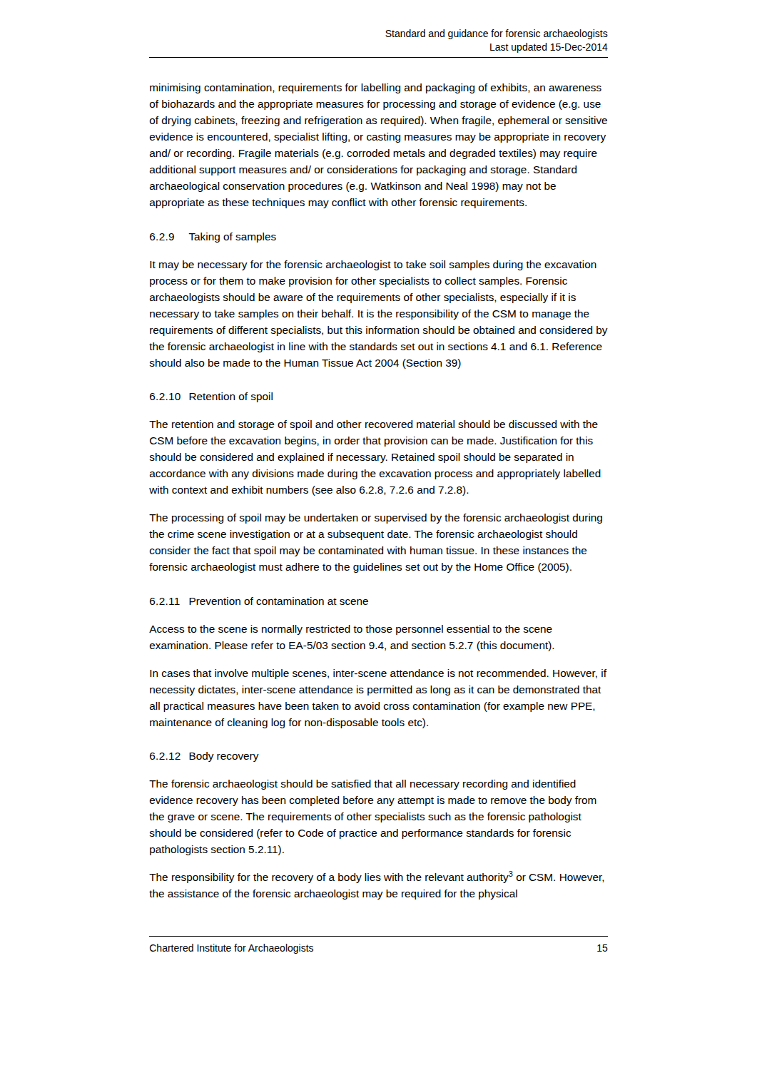Standard and guidance for forensic archaeologists
Last updated 15-Dec-2014
minimising contamination, requirements for labelling and packaging of exhibits, an awareness of biohazards and the appropriate measures for processing and storage of evidence (e.g. use of drying cabinets, freezing and refrigeration as required). When fragile, ephemeral or sensitive evidence is encountered, specialist lifting, or casting measures may be appropriate in recovery and/ or recording. Fragile materials (e.g. corroded metals and degraded textiles) may require additional support measures and/ or considerations for packaging and storage. Standard archaeological conservation procedures (e.g. Watkinson and Neal 1998) may not be appropriate as these techniques may conflict with other forensic requirements.
6.2.9 Taking of samples
It may be necessary for the forensic archaeologist to take soil samples during the excavation process or for them to make provision for other specialists to collect samples. Forensic archaeologists should be aware of the requirements of other specialists, especially if it is necessary to take samples on their behalf. It is the responsibility of the CSM to manage the requirements of different specialists, but this information should be obtained and considered by the forensic archaeologist in line with the standards set out in sections 4.1 and 6.1. Reference should also be made to the Human Tissue Act 2004 (Section 39)
6.2.10 Retention of spoil
The retention and storage of spoil and other recovered material should be discussed with the CSM before the excavation begins, in order that provision can be made. Justification for this should be considered and explained if necessary. Retained spoil should be separated in accordance with any divisions made during the excavation process and appropriately labelled with context and exhibit numbers (see also 6.2.8, 7.2.6 and 7.2.8).
The processing of spoil may be undertaken or supervised by the forensic archaeologist during the crime scene investigation or at a subsequent date. The forensic archaeologist should consider the fact that spoil may be contaminated with human tissue. In these instances the forensic archaeologist must adhere to the guidelines set out by the Home Office (2005).
6.2.11 Prevention of contamination at scene
Access to the scene is normally restricted to those personnel essential to the scene examination. Please refer to EA-5/03 section 9.4, and section 5.2.7 (this document).
In cases that involve multiple scenes, inter-scene attendance is not recommended. However, if necessity dictates, inter-scene attendance is permitted as long as it can be demonstrated that all practical measures have been taken to avoid cross contamination (for example new PPE, maintenance of cleaning log for non-disposable tools etc).
6.2.12 Body recovery
The forensic archaeologist should be satisfied that all necessary recording and identified evidence recovery has been completed before any attempt is made to remove the body from the grave or scene. The requirements of other specialists such as the forensic pathologist should be considered (refer to Code of practice and performance standards for forensic pathologists section 5.2.11).
The responsibility for the recovery of a body lies with the relevant authority3 or CSM. However, the assistance of the forensic archaeologist may be required for the physical
Chartered Institute for Archaeologists 15